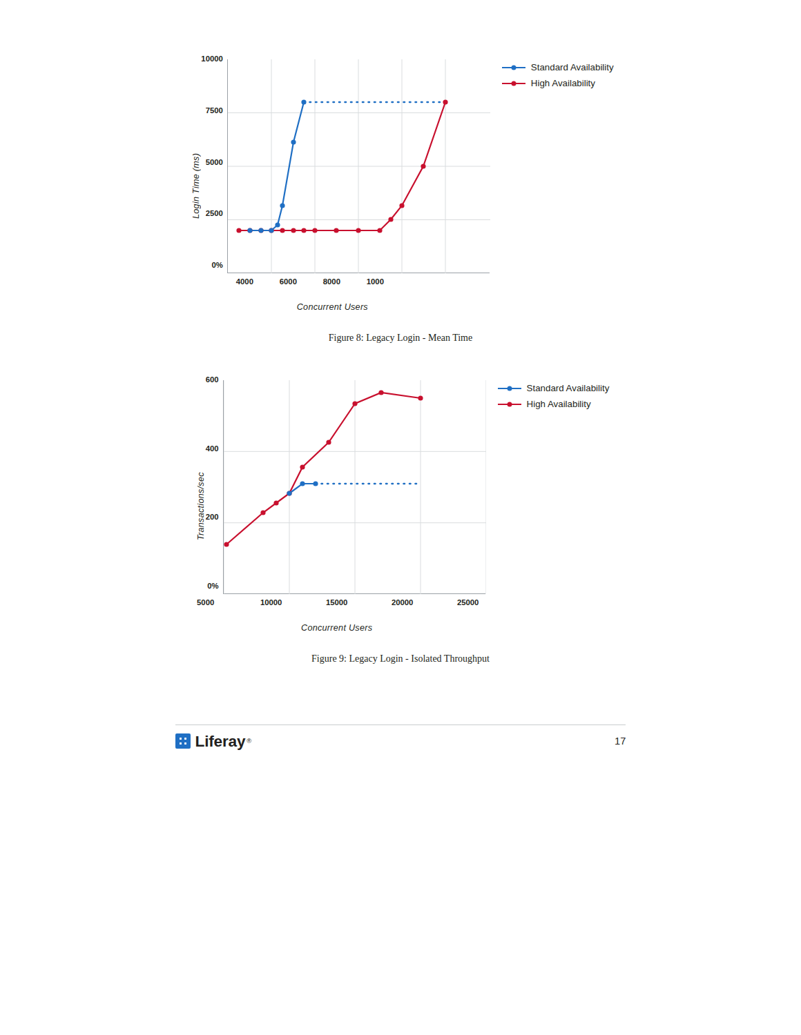Login Time (ms)
10000 7500 5000 2500 0%
4000 6000 8000 1000
Concurrent Users
Standard Availability
High Availability
Figure 8: Legacy Login - Mean Time
Transactions/sec
600 400 200 0%
5000 10000 15000 20000 25000
Concurrent Users
Standard Availability
High Availability
Figure 9: Legacy Login - Isolated Throughput
Liferay®
17